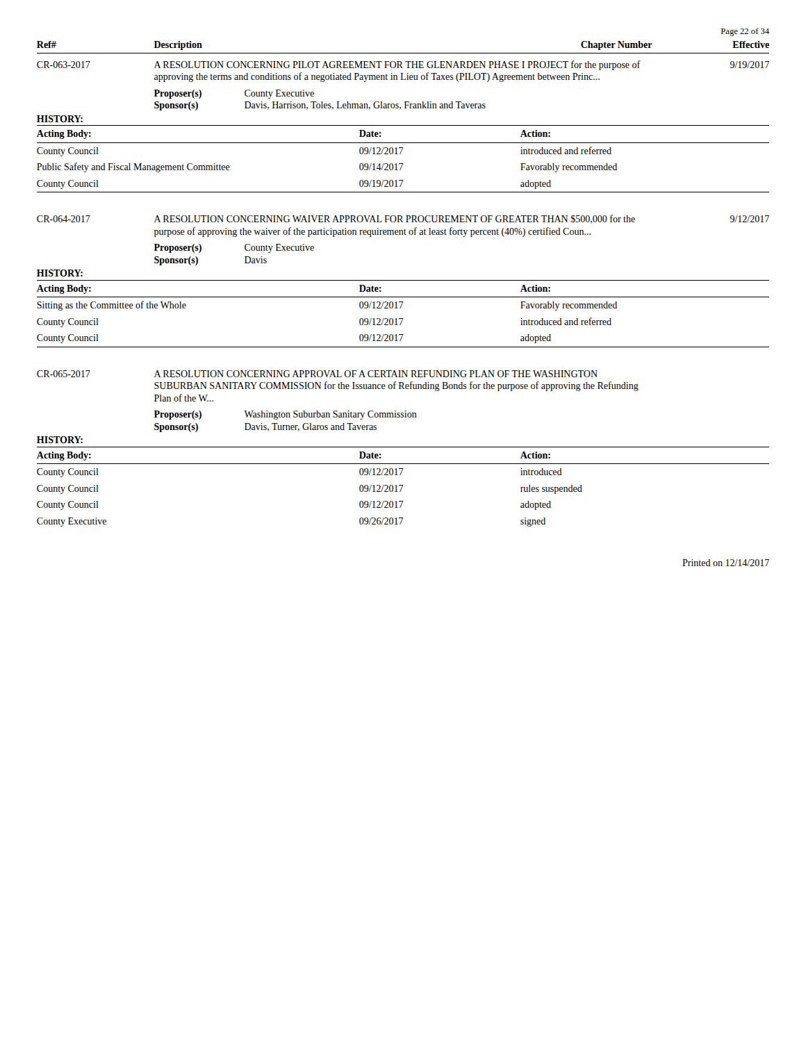Page 22 of 34
| Ref# | Description | Chapter Number | Effective |
| CR-063-2017 | A RESOLUTION CONCERNING PILOT AGREEMENT FOR THE GLENARDEN PHASE I PROJECT for the purpose of approving the terms and conditions of a negotiated Payment in Lieu of Taxes (PILOT) Agreement between Princ... / Proposer(s) / County Executive / / Sponsor(s) / Davis, Harrison, Toles, Lehman, Glaros, Franklin and Taveras / | 9/19/2017 |
HISTORY:
| Acting Body: | Date: | Action: |
| --- | --- | --- |
| County Council | 09/12/2017 | introduced and referred |
| Public Safety and Fiscal Management Committee | 09/14/2017 | Favorably recommended |
| County Council | 09/19/2017 | adopted |
| CR-064-2017 | A RESOLUTION CONCERNING WAIVER APPROVAL FOR PROCUREMENT OF GREATER THAN $500,000 for the purpose of approving the waiver of the participation requirement of at least forty percent (40%) certified Coun... / Proposer(s) / County Executive / / Sponsor(s) / Davis / | 9/12/2017 |
HISTORY:
| Acting Body: | Date: | Action: |
| --- | --- | --- |
| Sitting as the Committee of the Whole | 09/12/2017 | Favorably recommended |
| County Council | 09/12/2017 | introduced and referred |
| County Council | 09/12/2017 | adopted |
| CR-065-2017 | A RESOLUTION CONCERNING APPROVAL OF A CERTAIN REFUNDING PLAN OF THE WASHINGTON SUBURBAN SANITARY COMMISSION for the Issuance of Refunding Bonds for the purpose of approving the Refunding Plan of the W... / Proposer(s) / Washington Suburban Sanitary Commission / / Sponsor(s) / Davis, Turner, Glaros and Taveras / | |
HISTORY:
| Acting Body: | Date: | Action: |
| --- | --- | --- |
| County Council | 09/12/2017 | introduced |
| County Council | 09/12/2017 | rules suspended |
| County Council | 09/12/2017 | adopted |
| County Executive | 09/26/2017 | signed |
Printed on 12/14/2017